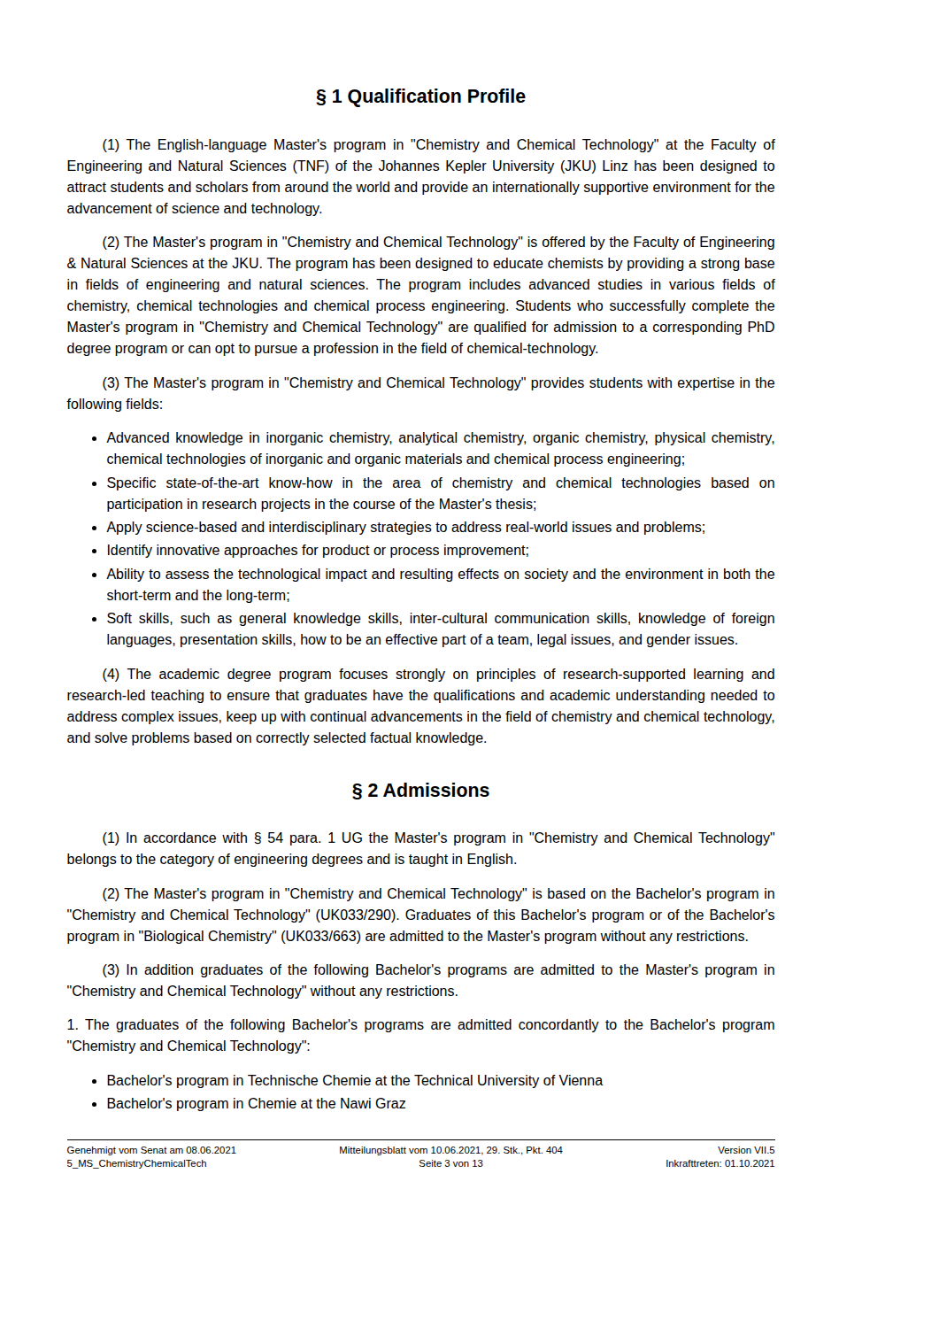§ 1 Qualification Profile
(1) The English-language Master's program in "Chemistry and Chemical Technology" at the Faculty of Engineering and Natural Sciences (TNF) of the Johannes Kepler University (JKU) Linz has been designed to attract students and scholars from around the world and provide an internationally supportive environment for the advancement of science and technology.
(2) The Master's program in "Chemistry and Chemical Technology" is offered by the Faculty of Engineering & Natural Sciences at the JKU. The program has been designed to educate chemists by providing a strong base in fields of engineering and natural sciences. The program includes advanced studies in various fields of chemistry, chemical technologies and chemical process engineering. Students who successfully complete the Master's program in "Chemistry and Chemical Technology" are qualified for admission to a corresponding PhD degree program or can opt to pursue a profession in the field of chemical-technology.
(3) The Master's program in "Chemistry and Chemical Technology" provides students with expertise in the following fields:
Advanced knowledge in inorganic chemistry, analytical chemistry, organic chemistry, physical chemistry, chemical technologies of inorganic and organic materials and chemical process engineering;
Specific state-of-the-art know-how in the area of chemistry and chemical technologies based on participation in research projects in the course of the Master's thesis;
Apply science-based and interdisciplinary strategies to address real-world issues and problems;
Identify innovative approaches for product or process improvement;
Ability to assess the technological impact and resulting effects on society and the environment in both the short-term and the long-term;
Soft skills, such as general knowledge skills, inter-cultural communication skills, knowledge of foreign languages, presentation skills, how to be an effective part of a team, legal issues, and gender issues.
(4) The academic degree program focuses strongly on principles of research-supported learning and research-led teaching to ensure that graduates have the qualifications and academic understanding needed to address complex issues, keep up with continual advancements in the field of chemistry and chemical technology, and solve problems based on correctly selected factual knowledge.
§ 2 Admissions
(1) In accordance with § 54 para. 1 UG the Master's program in "Chemistry and Chemical Technology" belongs to the category of engineering degrees and is taught in English.
(2) The Master's program in "Chemistry and Chemical Technology" is based on the Bachelor's program in "Chemistry and Chemical Technology" (UK033/290). Graduates of this Bachelor's program or of the Bachelor's program in "Biological Chemistry" (UK033/663) are admitted to the Master's program without any restrictions.
(3) In addition graduates of the following Bachelor's programs are admitted to the Master's program in "Chemistry and Chemical Technology" without any restrictions.
1. The graduates of the following Bachelor's programs are admitted concordantly to the Bachelor's program "Chemistry and Chemical Technology":
Bachelor's program in Technische Chemie at the Technical University of Vienna
Bachelor's program in Chemie at the Nawi Graz
Genehmigt vom Senat am 08.06.2021
5_MS_ChemistryChemicalTech
Mitteilungsblatt vom 10.06.2021, 29. Stk., Pkt. 404
Seite 3 von 13
Version VII.5
Inkrafttreten: 01.10.2021